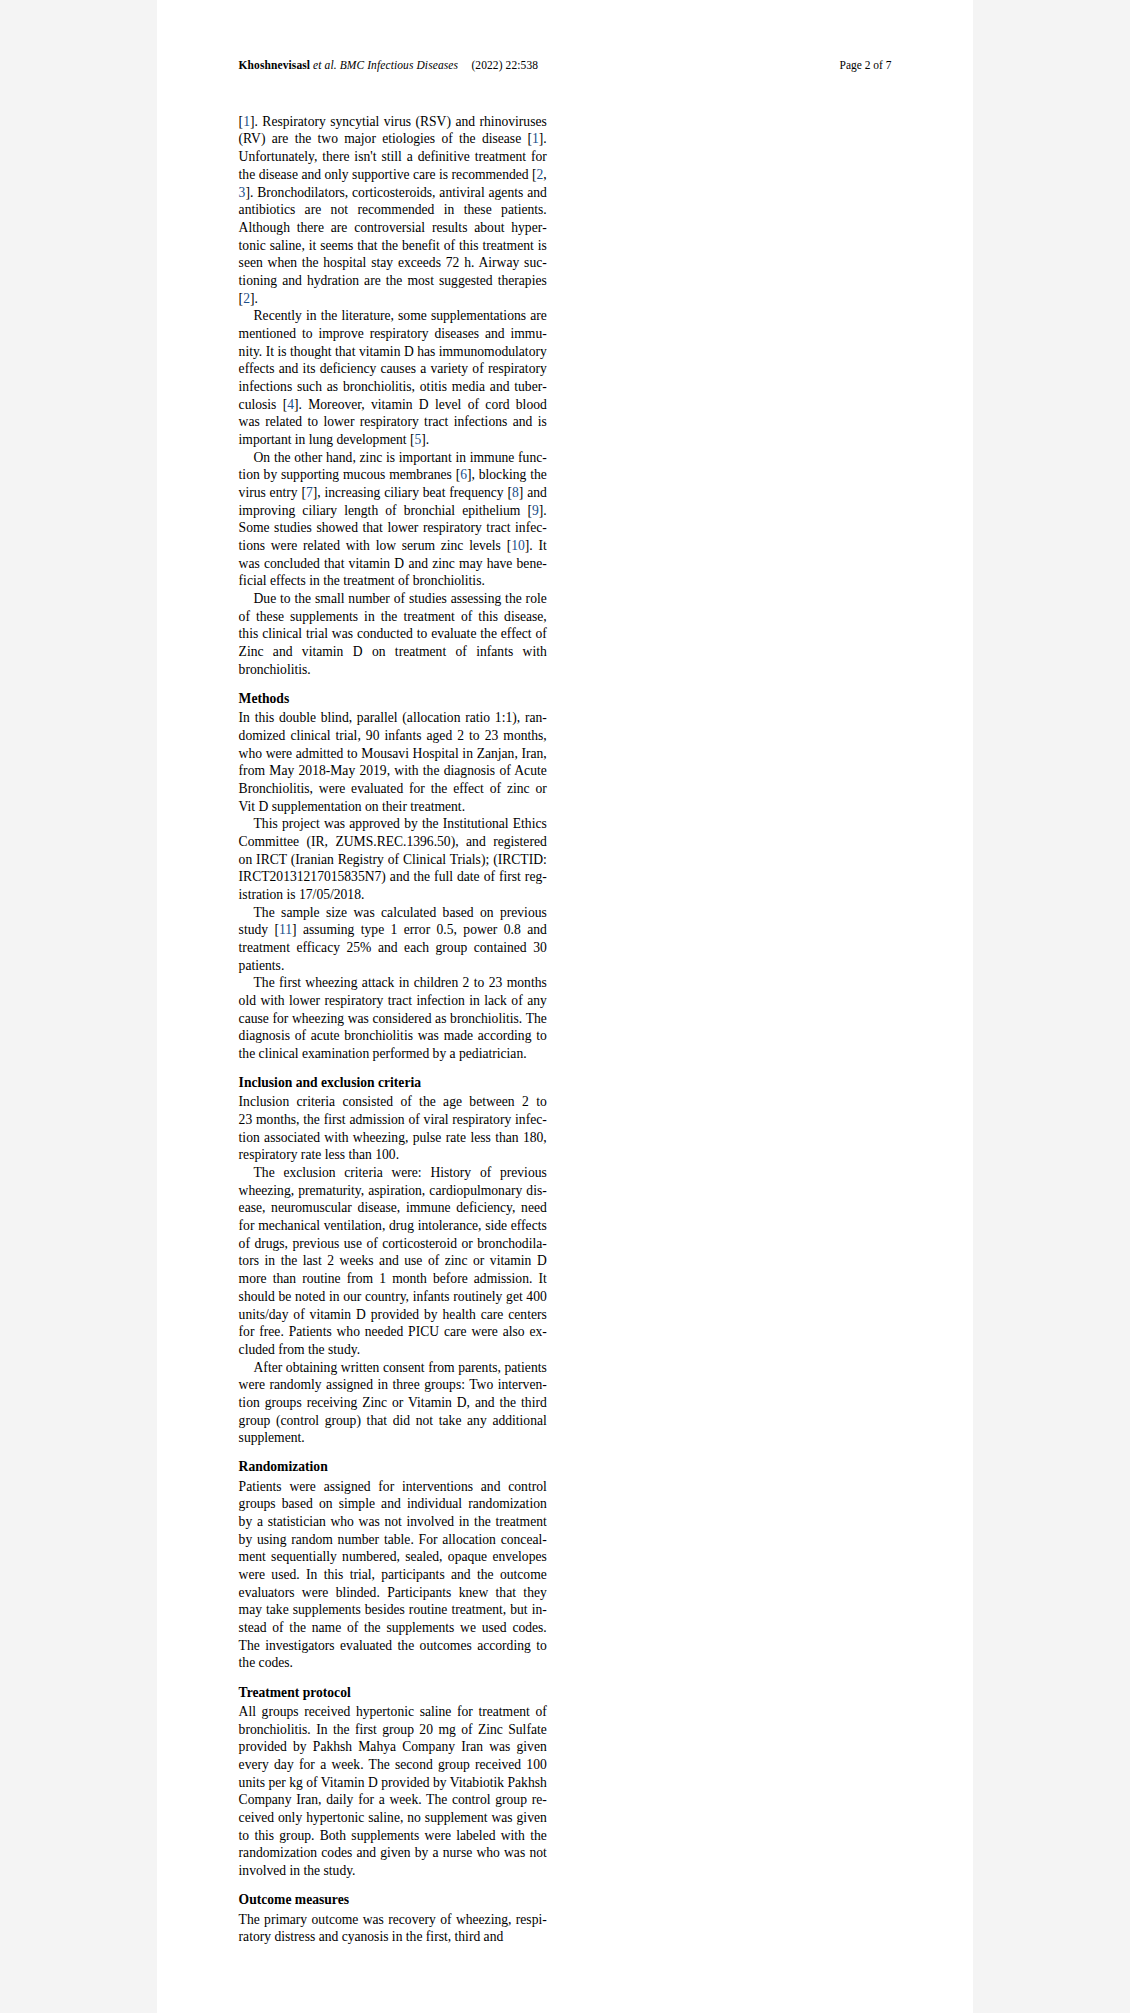Khoshnevisasl et al. BMC Infectious Diseases (2022) 22:538
Page 2 of 7
[1]. Respiratory syncytial virus (RSV) and rhinoviruses (RV) are the two major etiologies of the disease [1]. Unfortunately, there isn't still a definitive treatment for the disease and only supportive care is recommended [2, 3]. Bronchodilators, corticosteroids, antiviral agents and antibiotics are not recommended in these patients. Although there are controversial results about hypertonic saline, it seems that the benefit of this treatment is seen when the hospital stay exceeds 72 h. Airway suctioning and hydration are the most suggested therapies [2].
Recently in the literature, some supplementations are mentioned to improve respiratory diseases and immunity. It is thought that vitamin D has immunomodulatory effects and its deficiency causes a variety of respiratory infections such as bronchiolitis, otitis media and tuberculosis [4]. Moreover, vitamin D level of cord blood was related to lower respiratory tract infections and is important in lung development [5].
On the other hand, zinc is important in immune function by supporting mucous membranes [6], blocking the virus entry [7], increasing ciliary beat frequency [8] and improving ciliary length of bronchial epithelium [9]. Some studies showed that lower respiratory tract infections were related with low serum zinc levels [10]. It was concluded that vitamin D and zinc may have beneficial effects in the treatment of bronchiolitis.
Due to the small number of studies assessing the role of these supplements in the treatment of this disease, this clinical trial was conducted to evaluate the effect of Zinc and vitamin D on treatment of infants with bronchiolitis.
Methods
In this double blind, parallel (allocation ratio 1:1), randomized clinical trial, 90 infants aged 2 to 23 months, who were admitted to Mousavi Hospital in Zanjan, Iran, from May 2018-May 2019, with the diagnosis of Acute Bronchiolitis, were evaluated for the effect of zinc or Vit D supplementation on their treatment.
This project was approved by the Institutional Ethics Committee (IR, ZUMS.REC.1396.50), and registered on IRCT (Iranian Registry of Clinical Trials); (IRCTID: IRCT20131217015835N7) and the full date of first registration is 17/05/2018.
The sample size was calculated based on previous study [11] assuming type 1 error 0.5, power 0.8 and treatment efficacy 25% and each group contained 30 patients.
The first wheezing attack in children 2 to 23 months old with lower respiratory tract infection in lack of any cause for wheezing was considered as bronchiolitis. The diagnosis of acute bronchiolitis was made according to the clinical examination performed by a pediatrician.
Inclusion and exclusion criteria
Inclusion criteria consisted of the age between 2 to 23 months, the first admission of viral respiratory infection associated with wheezing, pulse rate less than 180, respiratory rate less than 100.
The exclusion criteria were: History of previous wheezing, prematurity, aspiration, cardiopulmonary disease, neuromuscular disease, immune deficiency, need for mechanical ventilation, drug intolerance, side effects of drugs, previous use of corticosteroid or bronchodilators in the last 2 weeks and use of zinc or vitamin D more than routine from 1 month before admission. It should be noted in our country, infants routinely get 400 units/day of vitamin D provided by health care centers for free. Patients who needed PICU care were also excluded from the study.
After obtaining written consent from parents, patients were randomly assigned in three groups: Two intervention groups receiving Zinc or Vitamin D, and the third group (control group) that did not take any additional supplement.
Randomization
Patients were assigned for interventions and control groups based on simple and individual randomization by a statistician who was not involved in the treatment by using random number table. For allocation concealment sequentially numbered, sealed, opaque envelopes were used. In this trial, participants and the outcome evaluators were blinded. Participants knew that they may take supplements besides routine treatment, but instead of the name of the supplements we used codes. The investigators evaluated the outcomes according to the codes.
Treatment protocol
All groups received hypertonic saline for treatment of bronchiolitis. In the first group 20 mg of Zinc Sulfate provided by Pakhsh Mahya Company Iran was given every day for a week. The second group received 100 units per kg of Vitamin D provided by Vitabiotik Pakhsh Company Iran, daily for a week. The control group received only hypertonic saline, no supplement was given to this group. Both supplements were labeled with the randomization codes and given by a nurse who was not involved in the study.
Outcome measures
The primary outcome was recovery of wheezing, respiratory distress and cyanosis in the first, third and